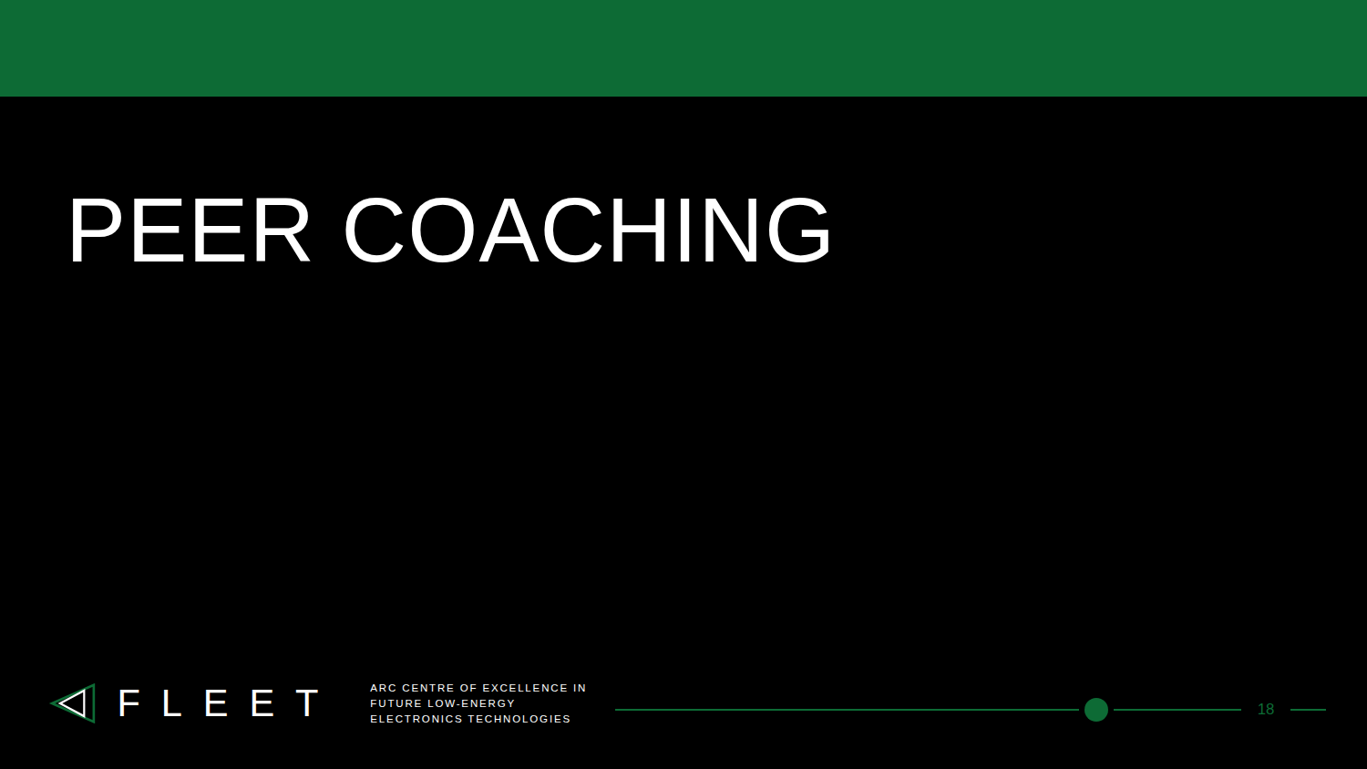PEER COACHING
FLEET ARC Centre of Excellence in
Future Low-Energy
Electronics Technologies
18